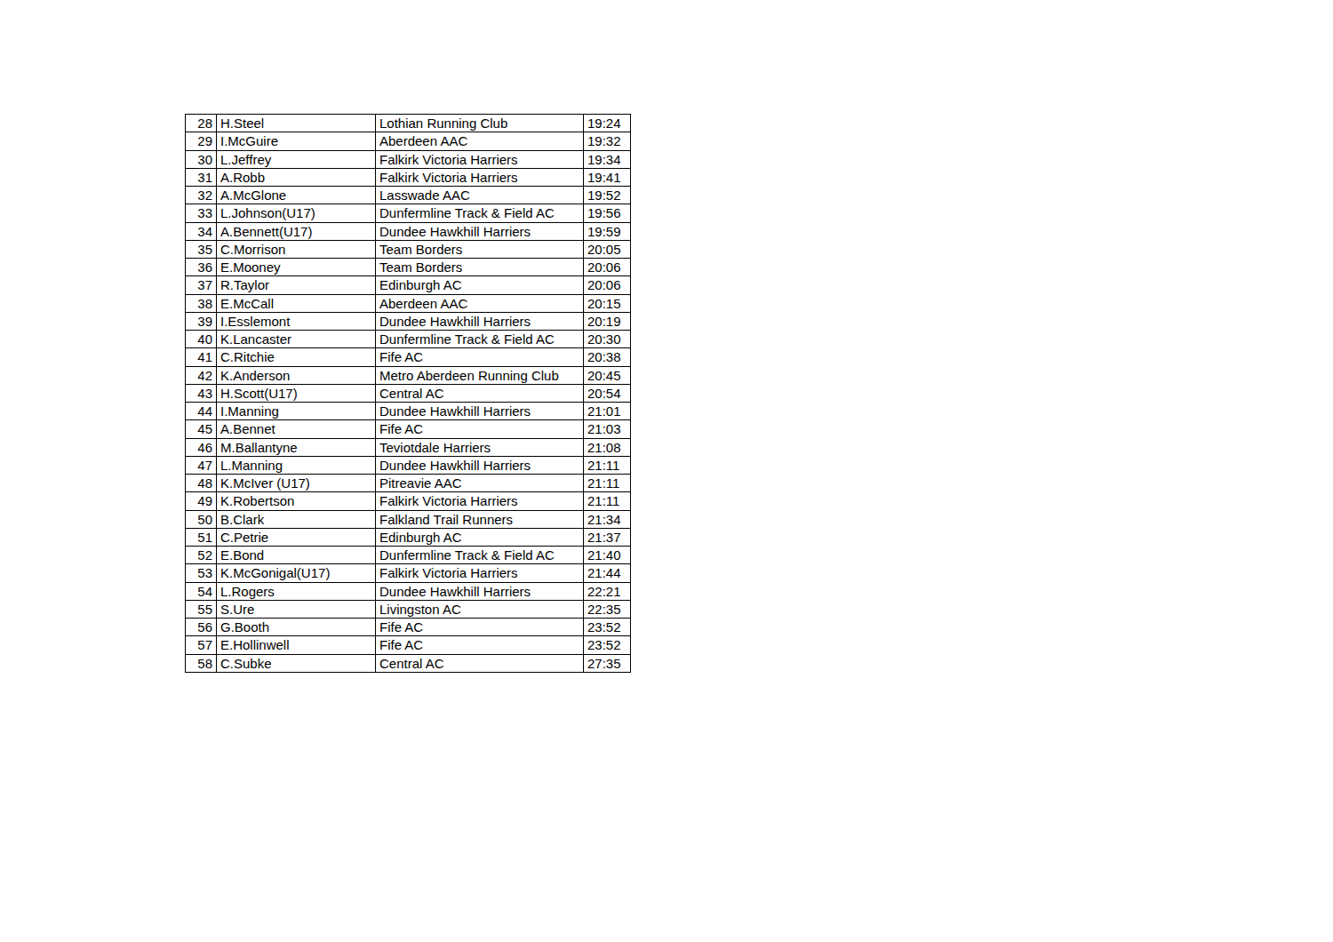| 28 | H.Steel | Lothian Running Club | 19:24 |
| 29 | I.McGuire | Aberdeen AAC | 19:32 |
| 30 | L.Jeffrey | Falkirk Victoria Harriers | 19:34 |
| 31 | A.Robb | Falkirk Victoria Harriers | 19:41 |
| 32 | A.McGlone | Lasswade AAC | 19:52 |
| 33 | L.Johnson(U17) | Dunfermline Track & Field AC | 19:56 |
| 34 | A.Bennett(U17) | Dundee Hawkhill Harriers | 19:59 |
| 35 | C.Morrison | Team Borders | 20:05 |
| 36 | E.Mooney | Team Borders | 20:06 |
| 37 | R.Taylor | Edinburgh AC | 20:06 |
| 38 | E.McCall | Aberdeen AAC | 20:15 |
| 39 | I.Esslemont | Dundee Hawkhill Harriers | 20:19 |
| 40 | K.Lancaster | Dunfermline Track & Field AC | 20:30 |
| 41 | C.Ritchie | Fife AC | 20:38 |
| 42 | K.Anderson | Metro Aberdeen Running Club | 20:45 |
| 43 | H.Scott(U17) | Central AC | 20:54 |
| 44 | I.Manning | Dundee Hawkhill Harriers | 21:01 |
| 45 | A.Bennet | Fife AC | 21:03 |
| 46 | M.Ballantyne | Teviotdale Harriers | 21:08 |
| 47 | L.Manning | Dundee Hawkhill Harriers | 21:11 |
| 48 | K.McIver (U17) | Pitreavie AAC | 21:11 |
| 49 | K.Robertson | Falkirk Victoria Harriers | 21:11 |
| 50 | B.Clark | Falkland Trail Runners | 21:34 |
| 51 | C.Petrie | Edinburgh AC | 21:37 |
| 52 | E.Bond | Dunfermline Track & Field AC | 21:40 |
| 53 | K.McGonigal(U17) | Falkirk Victoria Harriers | 21:44 |
| 54 | L.Rogers | Dundee Hawkhill Harriers | 22:21 |
| 55 | S.Ure | Livingston AC | 22:35 |
| 56 | G.Booth | Fife AC | 23:52 |
| 57 | E.Hollinwell | Fife AC | 23:52 |
| 58 | C.Subke | Central AC | 27:35 |